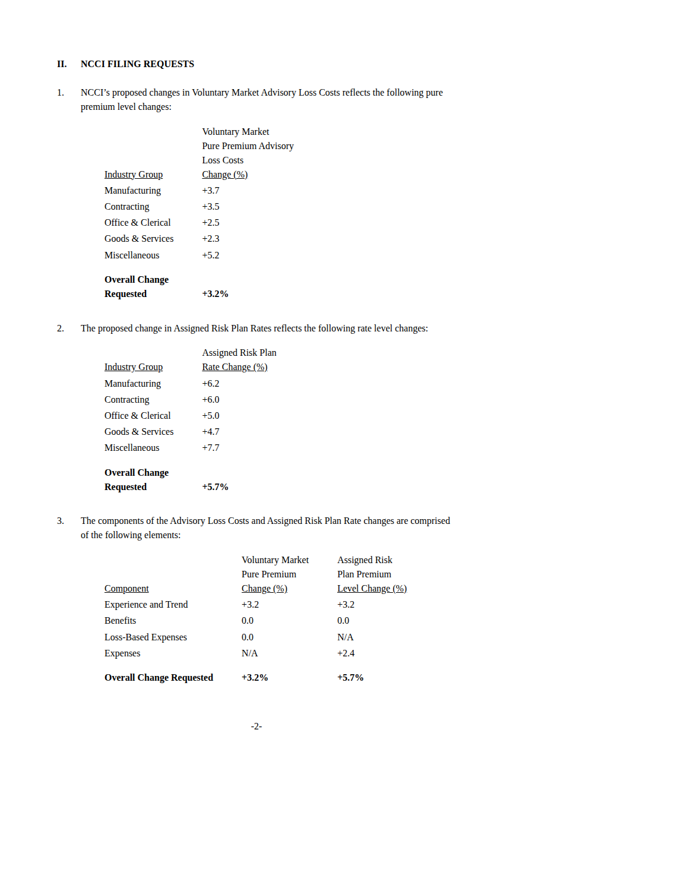II. NCCI FILING REQUESTS
1.
NCCI’s proposed changes in Voluntary Market Advisory Loss Costs reflects the following pure premium level changes:
| Industry Group | Voluntary Market Pure Premium Advisory Loss Costs Change (%) |
| Manufacturing | +3.7 |
| Contracting | +3.5 |
| Office & Clerical | +2.5 |
| Goods & Services | +2.3 |
| Miscellaneous | +5.2 |
| Overall Change Requested | +3.2% |
2.
The proposed change in Assigned Risk Plan Rates reflects the following rate level changes:
| Industry Group | Assigned Risk Plan Rate Change (%) |
| Manufacturing | +6.2 |
| Contracting | +6.0 |
| Office & Clerical | +5.0 |
| Goods & Services | +4.7 |
| Miscellaneous | +7.7 |
| Overall Change Requested | +5.7% |
3.
The components of the Advisory Loss Costs and Assigned Risk Plan Rate changes are comprised of the following elements:
| Component | Voluntary Market Pure Premium Change (%) | Assigned Risk Plan Premium Level Change (%) |
| Experience and Trend | +3.2 | +3.2 |
| Benefits | 0.0 | 0.0 |
| Loss-Based Expenses | 0.0 | N/A |
| Expenses | N/A | +2.4 |
| Overall Change Requested | +3.2% | +5.7% |
-2-